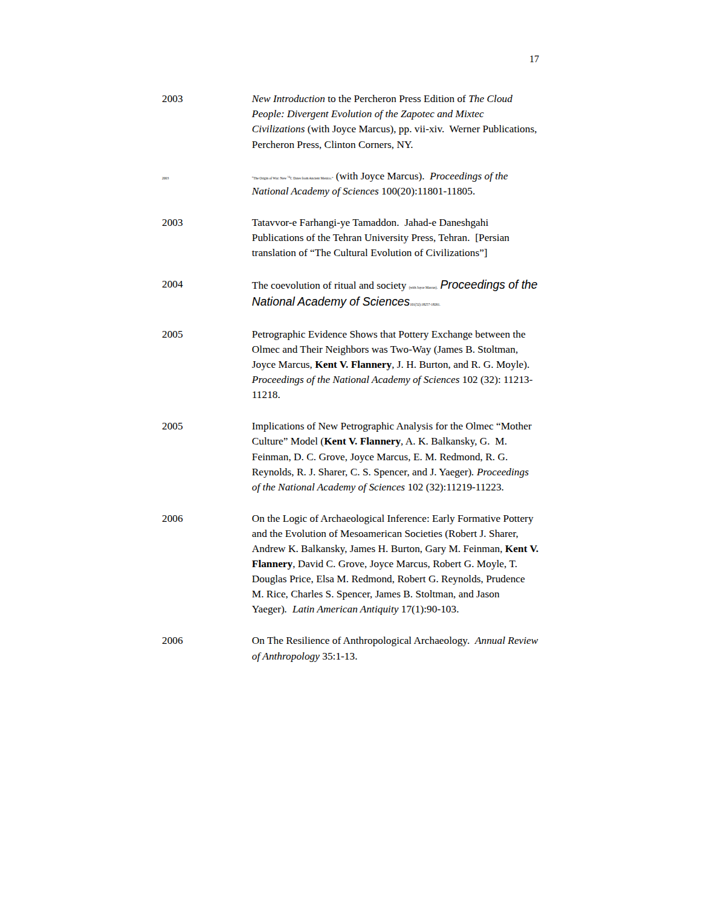17
2003
New Introduction to the Percheron Press Edition of The Cloud People: Divergent Evolution of the Zapotec and Mixtec Civilizations (with Joyce Marcus), pp. vii-xiv. Werner Publications, Percheron Press, Clinton Corners, NY.
2003
“The Origin of War: New 14C Dates from Ancient Mexico.” (with Joyce Marcus). Proceedings of the National Academy of Sciences 100(20):11801-11805.
2003
Tatavvor-e Farhangi-ye Tamaddon. Jahad-e Daneshgahi Publications of the Tehran University Press, Tehran. [Persian translation of “The Cultural Evolution of Civilizations”]
2004
The coevolution of ritual and society (with Joyce Marcus). Proceedings of the National Academy of Sciences 101(52):18257-18261.
2005
Petrographic Evidence Shows that Pottery Exchange between the Olmec and Their Neighbors was Two-Way (James B. Stoltman, Joyce Marcus, Kent V. Flannery, J. H. Burton, and R. G. Moyle). Proceedings of the National Academy of Sciences 102 (32): 11213-11218.
2005
Implications of New Petrographic Analysis for the Olmec “Mother Culture” Model (Kent V. Flannery, A. K. Balkansky, G. M. Feinman, D. C. Grove, Joyce Marcus, E. M. Redmond, R. G. Reynolds, R. J. Sharer, C. S. Spencer, and J. Yaeger). Proceedings of the National Academy of Sciences 102 (32):11219-11223.
2006
On the Logic of Archaeological Inference: Early Formative Pottery and the Evolution of Mesoamerican Societies (Robert J. Sharer, Andrew K. Balkansky, James H. Burton, Gary M. Feinman, Kent V. Flannery, David C. Grove, Joyce Marcus, Robert G. Moyle, T. Douglas Price, Elsa M. Redmond, Robert G. Reynolds, Prudence M. Rice, Charles S. Spencer, James B. Stoltman, and Jason Yaeger). Latin American Antiquity 17(1):90-103.
2006
On The Resilience of Anthropological Archaeology. Annual Review of Anthropology 35:1-13.